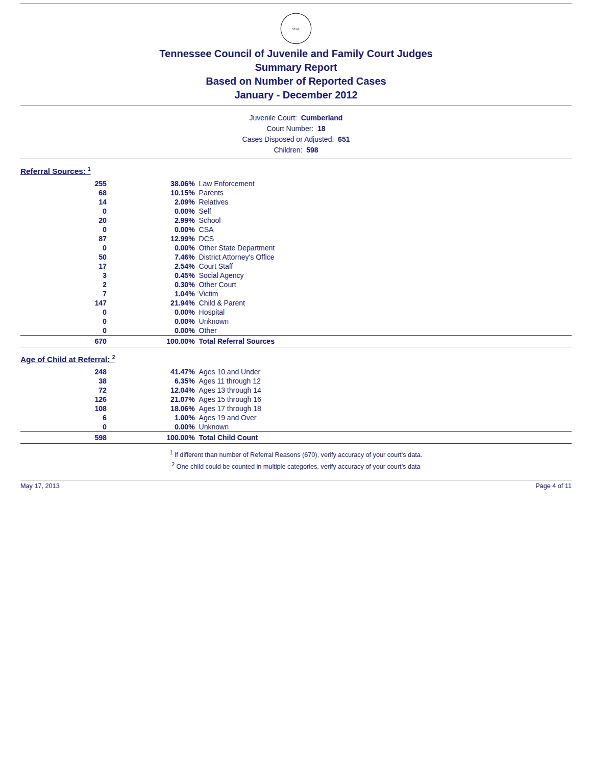Tennessee Council of Juvenile and Family Court Judges
Summary Report
Based on Number of Reported Cases
January - December 2012
Juvenile Court: Cumberland
Court Number: 18
Cases Disposed or Adjusted: 651
Children: 598
Referral Sources: 1
| 255 | 38.06% | Law Enforcement |
| 68 | 10.15% | Parents |
| 14 | 2.09% | Relatives |
| 0 | 0.00% | Self |
| 20 | 2.99% | School |
| 0 | 0.00% | CSA |
| 87 | 12.99% | DCS |
| 0 | 0.00% | Other State Department |
| 50 | 7.46% | District Attorney's Office |
| 17 | 2.54% | Court Staff |
| 3 | 0.45% | Social Agency |
| 2 | 0.30% | Other Court |
| 7 | 1.04% | Victim |
| 147 | 21.94% | Child & Parent |
| 0 | 0.00% | Hospital |
| 0 | 0.00% | Unknown |
| 0 | 0.00% | Other |
| 670 | 100.00% | Total Referral Sources |
Age of Child at Referral: 2
| 248 | 41.47% | Ages 10 and Under |
| 38 | 6.35% | Ages 11 through 12 |
| 72 | 12.04% | Ages 13 through 14 |
| 126 | 21.07% | Ages 15 through 16 |
| 108 | 18.06% | Ages 17 through 18 |
| 6 | 1.00% | Ages 19 and Over |
| 0 | 0.00% | Unknown |
| 598 | 100.00% | Total Child Count |
1 If different than number of Referral Reasons (670), verify accuracy of your court's data.
2 One child could be counted in multiple categories, verify accuracy of your court's data
May 17, 2013
Page 4 of 11